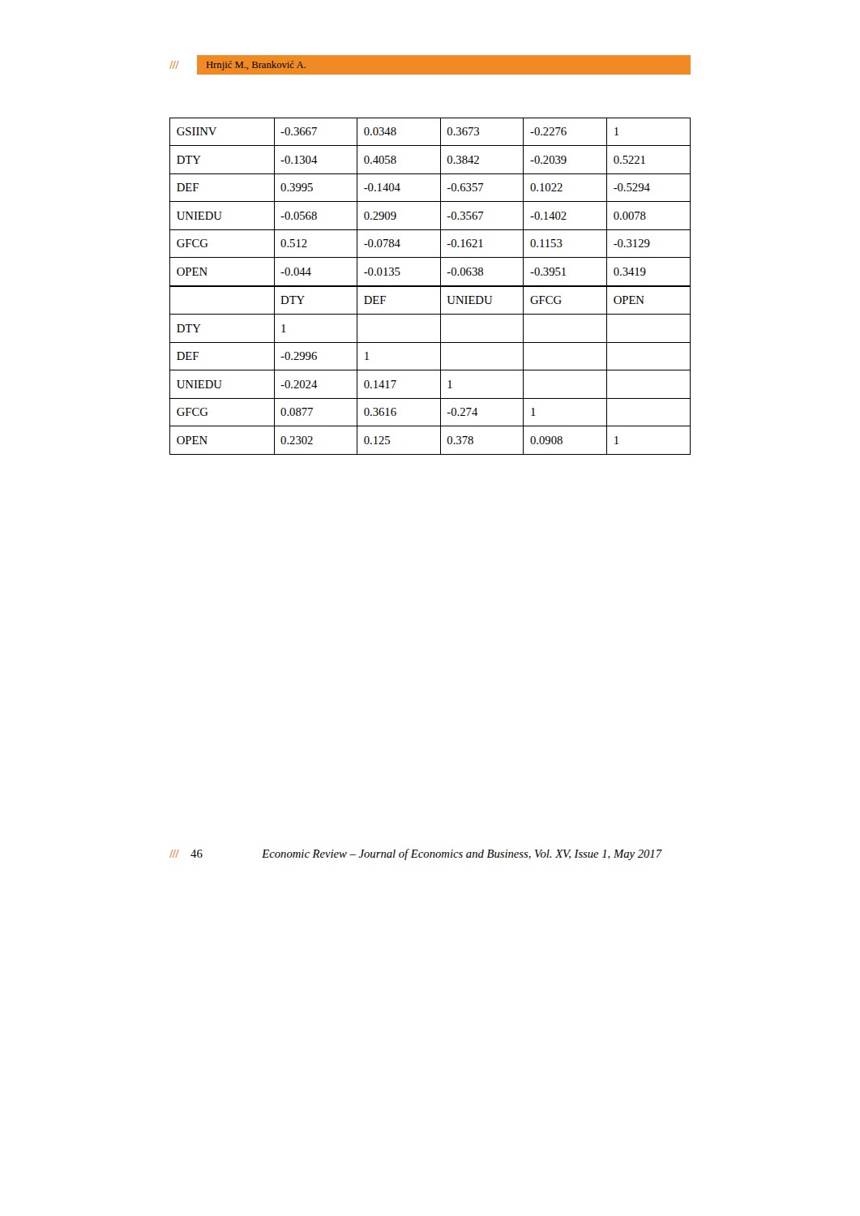///
Hrnjić M., Branković A.
| GSIINV | -0.3667 | 0.0348 | 0.3673 | -0.2276 | 1 |
| DTY | -0.1304 | 0.4058 | 0.3842 | -0.2039 | 0.5221 |
| DEF | 0.3995 | -0.1404 | -0.6357 | 0.1022 | -0.5294 |
| UNIEDU | -0.0568 | 0.2909 | -0.3567 | -0.1402 | 0.0078 |
| GFCG | 0.512 | -0.0784 | -0.1621 | 0.1153 | -0.3129 |
| OPEN | -0.044 | -0.0135 | -0.0638 | -0.3951 | 0.3419 |
| | DTY | DEF | UNIEDU | GFCG | OPEN |
| DTY | 1 | | | | |
| DEF | -0.2996 | 1 | | | |
| UNIEDU | -0.2024 | 0.1417 | 1 | | |
| GFCG | 0.0877 | 0.3616 | -0.274 | 1 | |
| OPEN | 0.2302 | 0.125 | 0.378 | 0.0908 | 1 |
///
46
Economic Review – Journal of Economics and Business, Vol. XV, Issue 1, May 2017